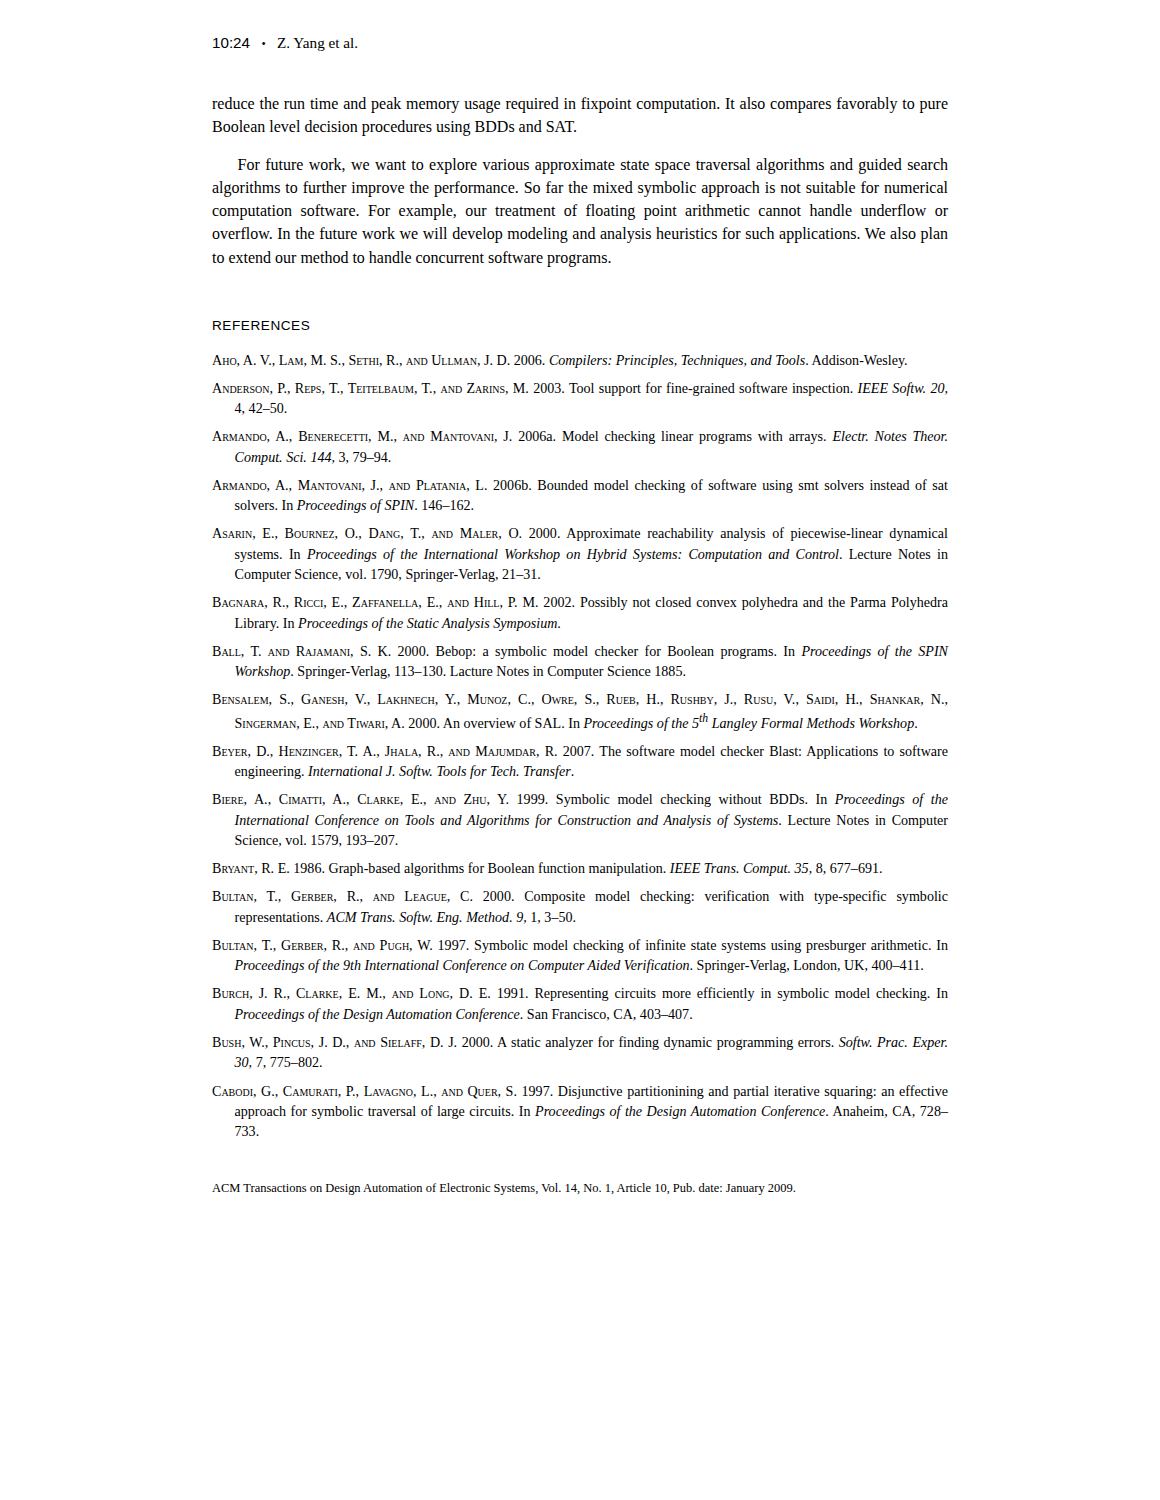10:24 • Z. Yang et al.
reduce the run time and peak memory usage required in fixpoint computation. It also compares favorably to pure Boolean level decision procedures using BDDs and SAT.
For future work, we want to explore various approximate state space traversal algorithms and guided search algorithms to further improve the performance. So far the mixed symbolic approach is not suitable for numerical computation software. For example, our treatment of floating point arithmetic cannot handle underflow or overflow. In the future work we will develop modeling and analysis heuristics for such applications. We also plan to extend our method to handle concurrent software programs.
REFERENCES
Aho, A. V., Lam, M. S., Sethi, R., and Ullman, J. D. 2006. Compilers: Principles, Techniques, and Tools. Addison-Wesley.
Anderson, P., Reps, T., Teitelbaum, T., and Zarins, M. 2003. Tool support for fine-grained software inspection. IEEE Softw. 20, 4, 42–50.
Armando, A., Benerecetti, M., and Mantovani, J. 2006a. Model checking linear programs with arrays. Electr. Notes Theor. Comput. Sci. 144, 3, 79–94.
Armando, A., Mantovani, J., and Platania, L. 2006b. Bounded model checking of software using smt solvers instead of sat solvers. In Proceedings of SPIN. 146–162.
Asarin, E., Bournez, O., Dang, T., and Maler, O. 2000. Approximate reachability analysis of piecewise-linear dynamical systems. In Proceedings of the International Workshop on Hybrid Systems: Computation and Control. Lecture Notes in Computer Science, vol. 1790, Springer-Verlag, 21–31.
Bagnara, R., Ricci, E., Zaffanella, E., and Hill, P. M. 2002. Possibly not closed convex polyhedra and the Parma Polyhedra Library. In Proceedings of the Static Analysis Symposium.
Ball, T. and Rajamani, S. K. 2000. Bebop: a symbolic model checker for Boolean programs. In Proceedings of the SPIN Workshop. Springer-Verlag, 113–130. Lacture Notes in Computer Science 1885.
Bensalem, S., Ganesh, V., Lakhnech, Y., Munoz, C., Owre, S., Rueb, H., Rushby, J., Rusu, V., Saidi, H., Shankar, N., Singerman, E., and Tiwari, A. 2000. An overview of SAL. In Proceedings of the 5th Langley Formal Methods Workshop.
Beyer, D., Henzinger, T. A., Jhala, R., and Majumdar, R. 2007. The software model checker Blast: Applications to software engineering. International J. Softw. Tools for Tech. Transfer.
Biere, A., Cimatti, A., Clarke, E., and Zhu, Y. 1999. Symbolic model checking without BDDs. In Proceedings of the International Conference on Tools and Algorithms for Construction and Analysis of Systems. Lecture Notes in Computer Science, vol. 1579, 193–207.
Bryant, R. E. 1986. Graph-based algorithms for Boolean function manipulation. IEEE Trans. Comput. 35, 8, 677–691.
Bultan, T., Gerber, R., and League, C. 2000. Composite model checking: verification with type-specific symbolic representations. ACM Trans. Softw. Eng. Method. 9, 1, 3–50.
Bultan, T., Gerber, R., and Pugh, W. 1997. Symbolic model checking of infinite state systems using presburger arithmetic. In Proceedings of the 9th International Conference on Computer Aided Verification. Springer-Verlag, London, UK, 400–411.
Burch, J. R., Clarke, E. M., and Long, D. E. 1991. Representing circuits more efficiently in symbolic model checking. In Proceedings of the Design Automation Conference. San Francisco, CA, 403–407.
Bush, W., Pincus, J. D., and Sielaff, D. J. 2000. A static analyzer for finding dynamic programming errors. Softw. Prac. Exper. 30, 7, 775–802.
Cabodi, G., Camurati, P., Lavagno, L., and Quer, S. 1997. Disjunctive partitionining and partial iterative squaring: an effective approach for symbolic traversal of large circuits. In Proceedings of the Design Automation Conference. Anaheim, CA, 728–733.
ACM Transactions on Design Automation of Electronic Systems, Vol. 14, No. 1, Article 10, Pub. date: January 2009.